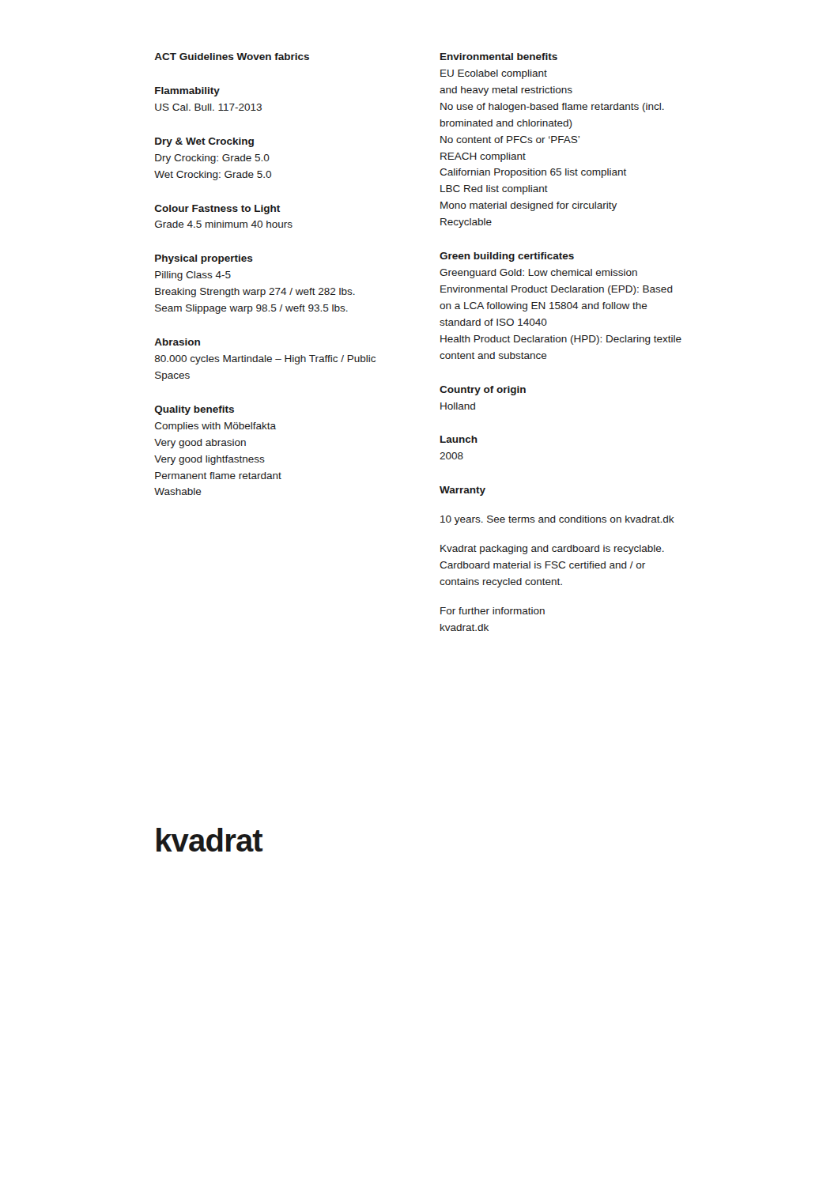ACT Guidelines Woven fabrics
Flammability
US Cal. Bull. 117-2013
Dry & Wet Crocking
Dry Crocking: Grade 5.0
Wet Crocking: Grade 5.0
Colour Fastness to Light
Grade 4.5 minimum 40 hours
Physical properties
Pilling Class 4-5
Breaking Strength warp 274 / weft 282 lbs.
Seam Slippage warp 98.5 / weft 93.5 lbs.
Abrasion
80.000 cycles Martindale – High Traffic / Public Spaces
Quality benefits
Complies with Möbelfakta
Very good abrasion
Very good lightfastness
Permanent flame retardant
Washable
Environmental benefits
EU Ecolabel compliant
and heavy metal restrictions
No use of halogen-based flame retardants (incl. brominated and chlorinated)
No content of PFCs or ‘PFAS’
REACH compliant
Californian Proposition 65 list compliant
LBC Red list compliant
Mono material designed for circularity
Recyclable
Green building certificates
Greenguard Gold: Low chemical emission
Environmental Product Declaration (EPD): Based on a LCA following EN 15804 and follow the standard of ISO 14040
Health Product Declaration (HPD): Declaring textile content and substance
Country of origin
Holland
Launch
2008
Warranty
10 years. See terms and conditions on kvadrat.dk
Kvadrat packaging and cardboard is recyclable. Cardboard material is FSC certified and / or contains recycled content.
For further information
kvadrat.dk
kvadrat